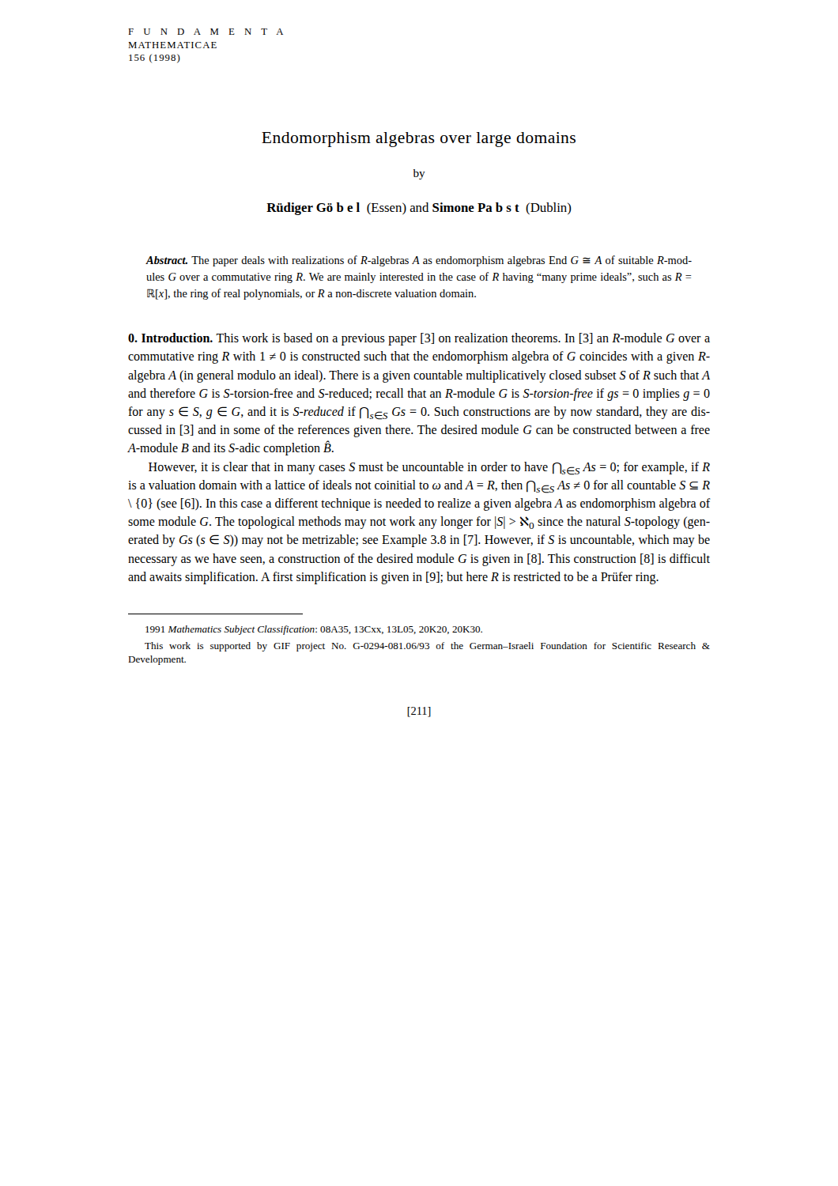F U N D A M E N T A
MATHEMATICAE
156 (1998)
Endomorphism algebras over large domains
by
Rüdiger Göbel (Essen) and Simone Pabst (Dublin)
Abstract. The paper deals with realizations of R-algebras A as endomorphism algebras End G ≅ A of suitable R-modules G over a commutative ring R. We are mainly interested in the case of R having “many prime ideals”, such as R = ℝ[x], the ring of real polynomials, or R a non-discrete valuation domain.
0. Introduction. This work is based on a previous paper [3] on realization theorems. In [3] an R-module G over a commutative ring R with 1 ≠ 0 is constructed such that the endomorphism algebra of G coincides with a given R-algebra A (in general modulo an ideal). There is a given countable multiplicatively closed subset S of R such that A and therefore G is S-torsion-free and S-reduced; recall that an R-module G is S-torsion-free if gs = 0 implies g = 0 for any s ∈ S, g ∈ G, and it is S-reduced if ⋂s∈S Gs = 0. Such constructions are by now standard, they are discussed in [3] and in some of the references given there. The desired module G can be constructed between a free A-module B and its S-adic completion B̂.
However, it is clear that in many cases S must be uncountable in order to have ⋂s∈S As = 0; for example, if R is a valuation domain with a lattice of ideals not coinitial to ω and A = R, then ⋂s∈S As ≠ 0 for all countable S ⊆ R \ {0} (see [6]). In this case a different technique is needed to realize a given algebra A as endomorphism algebra of some module G. The topological methods may not work any longer for |S| > ℵ0 since the natural S-topology (generated by Gs (s ∈ S)) may not be metrizable; see Example 3.8 in [7]. However, if S is uncountable, which may be necessary as we have seen, a construction of the desired module G is given in [8]. This construction [8] is difficult and awaits simplification. A first simplification is given in [9]; but here R is restricted to be a Prüfer ring.
1991 Mathematics Subject Classification: 08A35, 13Cxx, 13L05, 20K20, 20K30.
This work is supported by GIF project No. G-0294-081.06/93 of the German–Israeli Foundation for Scientific Research & Development.
[211]